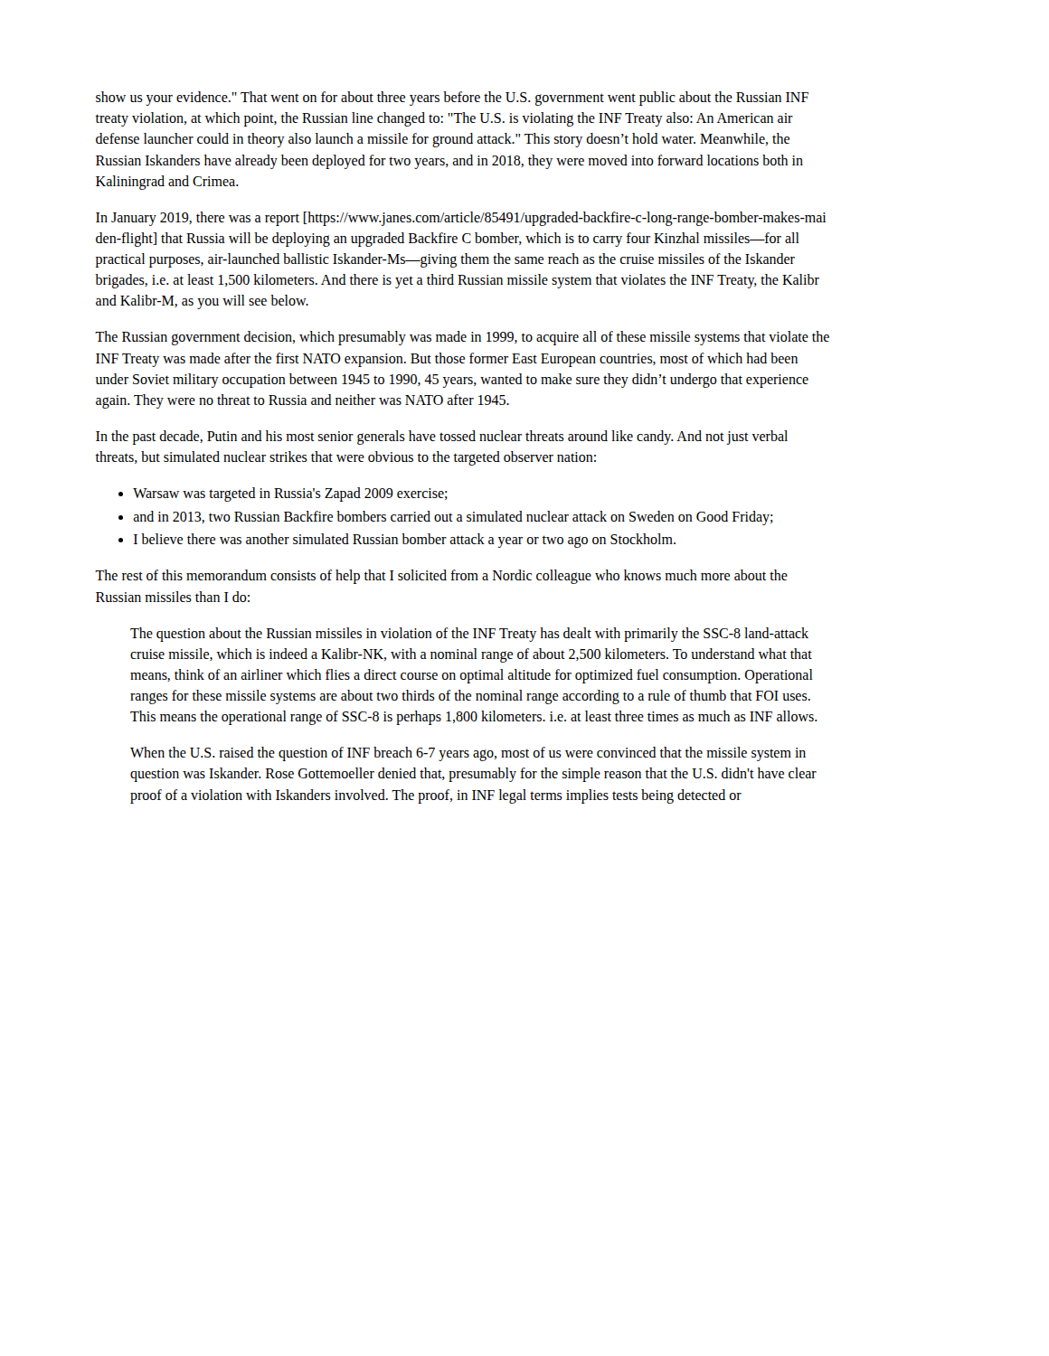show us your evidence." That went on for about three years before the U.S. government went public about the Russian INF treaty violation, at which point, the Russian line changed to: "The U.S. is violating the INF Treaty also: An American air defense launcher could in theory also launch a missile for ground attack." This story doesn’t hold water. Meanwhile, the Russian Iskanders have already been deployed for two years, and in 2018, they were moved into forward locations both in Kaliningrad and Crimea.
In January 2019, there was a report [https://www.janes.com/article/85491/upgraded-backfire-c-long-range-bomber-makes-maiden-flight] that Russia will be deploying an upgraded Backfire C bomber, which is to carry four Kinzhal missiles—for all practical purposes, air-launched ballistic Iskander-Ms—giving them the same reach as the cruise missiles of the Iskander brigades, i.e. at least 1,500 kilometers. And there is yet a third Russian missile system that violates the INF Treaty, the Kalibr and Kalibr-M, as you will see below.
The Russian government decision, which presumably was made in 1999, to acquire all of these missile systems that violate the INF Treaty was made after the first NATO expansion. But those former East European countries, most of which had been under Soviet military occupation between 1945 to 1990, 45 years, wanted to make sure they didn’t undergo that experience again. They were no threat to Russia and neither was NATO after 1945.
In the past decade, Putin and his most senior generals have tossed nuclear threats around like candy. And not just verbal threats, but simulated nuclear strikes that were obvious to the targeted observer nation:
Warsaw was targeted in Russia's Zapad 2009 exercise;
and in 2013, two Russian Backfire bombers carried out a simulated nuclear attack on Sweden on Good Friday;
I believe there was another simulated Russian bomber attack a year or two ago on Stockholm.
The rest of this memorandum consists of help that I solicited from a Nordic colleague who knows much more about the Russian missiles than I do:
The question about the Russian missiles in violation of the INF Treaty has dealt with primarily the SSC-8 land-attack cruise missile, which is indeed a Kalibr-NK, with a nominal range of about 2,500 kilometers. To understand what that means, think of an airliner which flies a direct course on optimal altitude for optimized fuel consumption. Operational ranges for these missile systems are about two thirds of the nominal range according to a rule of thumb that FOI uses. This means the operational range of SSC-8 is perhaps 1,800 kilometers. i.e. at least three times as much as INF allows.
When the U.S. raised the question of INF breach 6-7 years ago, most of us were convinced that the missile system in question was Iskander. Rose Gottemoeller denied that, presumably for the simple reason that the U.S. didn't have clear proof of a violation with Iskanders involved. The proof, in INF legal terms implies tests being detected or